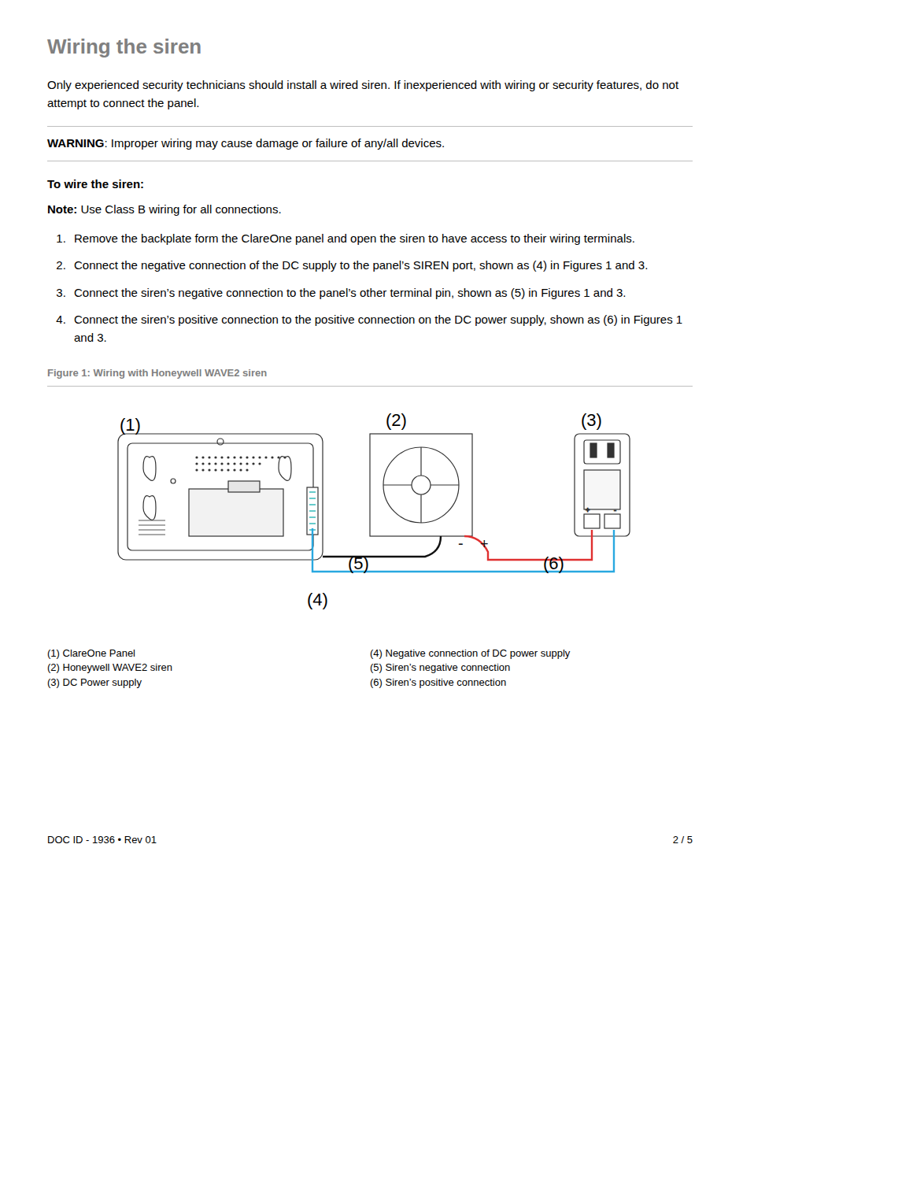Wiring the siren
Only experienced security technicians should install a wired siren. If inexperienced with wiring or security features, do not attempt to connect the panel.
WARNING: Improper wiring may cause damage or failure of any/all devices.
To wire the siren:
Note: Use Class B wiring for all connections.
Remove the backplate form the ClareOne panel and open the siren to have access to their wiring terminals.
Connect the negative connection of the DC supply to the panel’s SIREN port, shown as (4) in Figures 1 and 3.
Connect the siren’s negative connection to the panel’s other terminal pin, shown as (5) in Figures 1 and 3.
Connect the siren’s positive connection to the positive connection on the DC power supply, shown as (6) in Figures 1 and 3.
Figure 1: Wiring with Honeywell WAVE2 siren
(1) (2) + - (3) - + (5) (6) (4)
(1) ClareOne Panel
(2) Honeywell WAVE2 siren
(3) DC Power supply
(4) Negative connection of DC power supply
(5) Siren’s negative connection
(6) Siren’s positive connection
DOC ID - 1936 • Rev 01 2 / 5